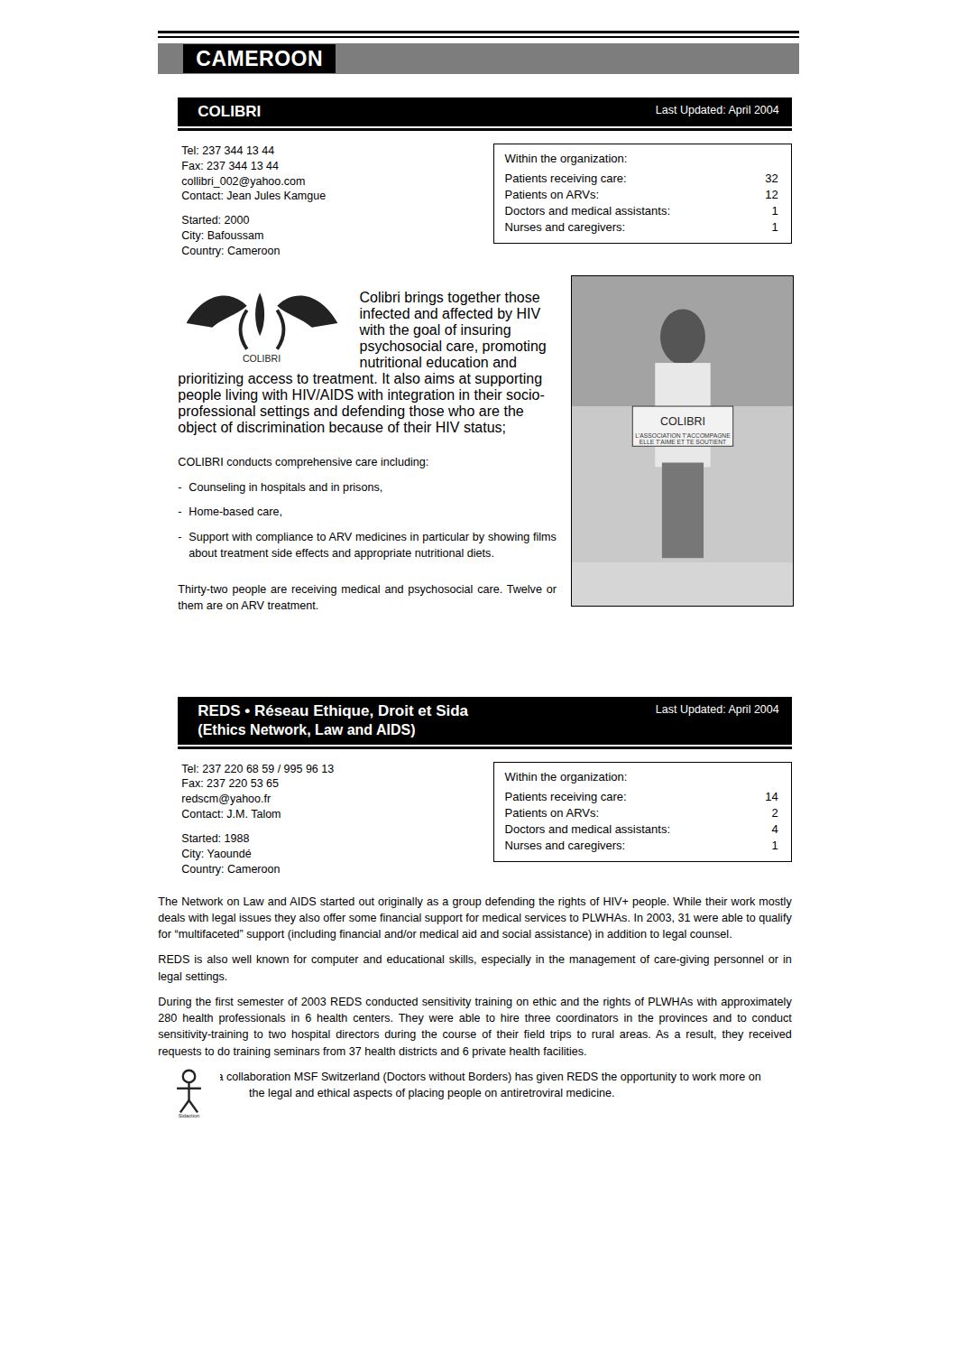CAMEROON
COLIBRI
Last Updated: April 2004
Tel: 237 344 13 44
Fax: 237 344 13 44
collibri_002@yahoo.com
Contact: Jean Jules Kamgue
Started: 2000
City: Bafoussam
Country: Cameroon
Within the organization:
| Patients receiving care: | 32 |
| Patients on ARVs: | 12 |
| Doctors and medical assistants: | 1 |
| Nurses and caregivers: | 1 |
Colibri brings together those infected and affected by HIV with the goal of insuring psychosocial care, promoting nutritional education and prioritizing access to treatment. It also aims at supporting people living with HIV/AIDS with integration in their socio-professional settings and defending those who are the object of discrimination because of their HIV status;
COLIBRI conducts comprehensive care including:
Counseling in hospitals and in prisons,
Home-based care,
Support with compliance to ARV medicines in particular by showing films about treatment side effects and appropriate nutritional diets.
Thirty-two people are receiving medical and psychosocial care. Twelve or them are on ARV treatment.
REDS • Réseau Ethique, Droit et Sida (Ethics Network, Law and AIDS)
Last Updated: April 2004
Tel: 237 220 68 59 / 995 96 13
Fax: 237 220 53 65
redscm@yahoo.fr
Contact: J.M. Talom
Started: 1988
City: Yaoundé
Country: Cameroon
Within the organization:
| Patients receiving care: | 14 |
| Patients on ARVs: | 2 |
| Doctors and medical assistants: | 4 |
| Nurses and caregivers: | 1 |
The Network on Law and AIDS started out originally as a group defending the rights of HIV+ people. While their work mostly deals with legal issues they also offer some financial support for medical services to PLWHAs. In 2003, 31 were able to qualify for “multifaceted” support (including financial and/or medical aid and social assistance) in addition to legal counsel.
REDS is also well known for computer and educational skills, especially in the management of care-giving personnel or in legal settings.
During the first semester of 2003 REDS conducted sensitivity training on ethic and the rights of PLWHAs with approximately 280 health professionals in 6 health centers. They were able to hire three coordinators in the provinces and to conduct sensitivity-training to two hospital directors during the course of their field trips to rural areas. As a result, they received requests to do training seminars from 37 health districts and 6 private health facilities.
In addition, a collaboration MSF Switzerland (Doctors without Borders) has given REDS the opportunity to work more on the legal and ethical aspects of placing people on antiretroviral medicine.